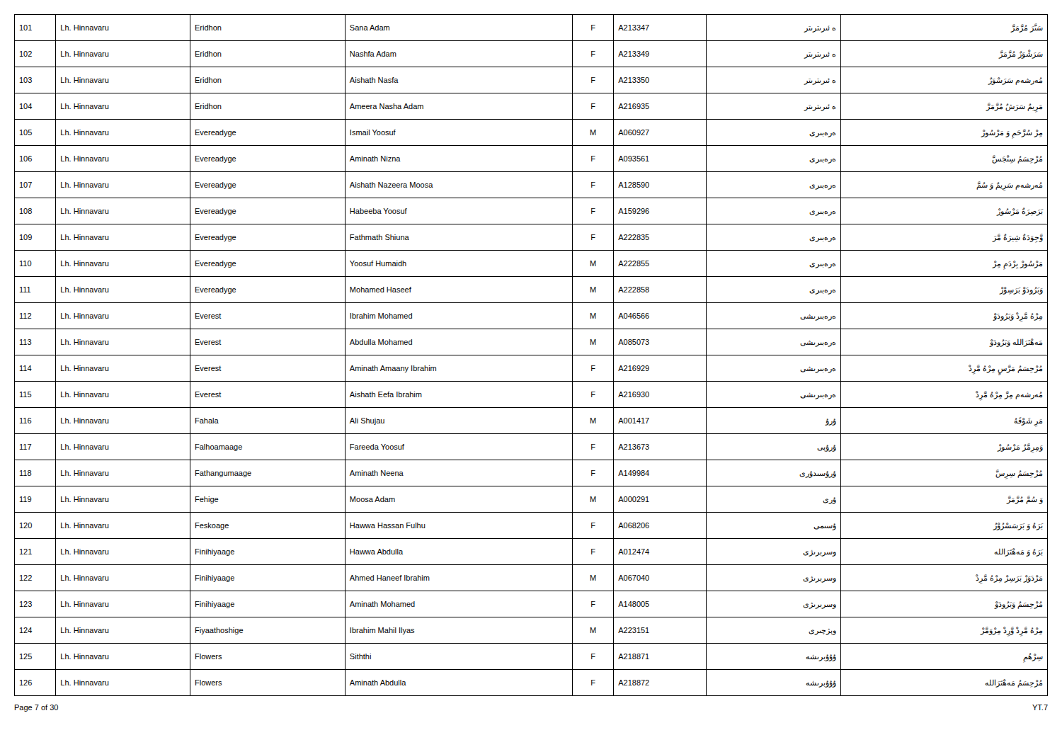| 101 | Lh. Hinnavaru | Eridhon | Sana Adam | F | A213347 | ە ئىرىترىتر | سَىَّرَ مُرَّمَرَّ |
| 102 | Lh. Hinnavaru | Eridhon | Nashfa Adam | F | A213349 | ە ئىرىترىتر | سَرَشْوَرٌ مُرَّمَرَّ |
| 103 | Lh. Hinnavaru | Eridhon | Aishath Nasfa | F | A213350 | ە ئىرىترىتر | مُەرشەم سَرَسْوَرٌ |
| 104 | Lh. Hinnavaru | Eridhon | Ameera Nasha Adam | F | A216935 | ە ئىرىترىتر | مَرِيمٌ سَرَشٌ مُرَّمَرَّ |
| 105 | Lh. Hinnavaru | Evereadyge | Ismail Yoosuf | M | A060927 | ەرەبىرى | مِرْ سُرَّحَمِ وَ مَرْسُورْ |
| 106 | Lh. Hinnavaru | Evereadyge | Aminath Nizna | F | A093561 | ەرەبىرى | مُرْحِسَمُ سِنْجَسَّ |
| 107 | Lh. Hinnavaru | Evereadyge | Aishath Nazeera Moosa | F | A128590 | ەرەبىرى | مُەرشەم سَرِيمٌ وَ سُمَّ |
| 108 | Lh. Hinnavaru | Evereadyge | Habeeba Yoosuf | F | A159296 | ەرەبىرى | بَرَصِرَةٌ مَرْسُورْ |
| 109 | Lh. Hinnavaru | Evereadyge | Fathmath Shiuna | F | A222835 | ەرەبىرى | وَّجِوَدَةٌ شِيرَةٌ مَّرَ |
| 110 | Lh. Hinnavaru | Evereadyge | Yoosuf Humaidh | M | A222855 | ەرەبىرى | مَرْسُورْ بِرْدَمِ مِرْ |
| 111 | Lh. Hinnavaru | Evereadyge | Mohamed Haseef | M | A222858 | ەرەبىرى | وَبَرُودَوْ بَرَسِوْرْ |
| 112 | Lh. Hinnavaru | Everest | Ibrahim Mohamed | M | A046566 | ەرەبىرىشى | مِرْهُ مَّرِدْ وَبَرُودَوْ |
| 113 | Lh. Hinnavaru | Everest | Abdulla Mohamed | M | A085073 | ەرەبىرىشى | مَەھْتَرَاللە وَبَرُودَوْ |
| 114 | Lh. Hinnavaru | Everest | Aminath Amaany Ibrahim | F | A216929 | ەرەبىرىشى | مُرْحِسَمُ مَرَّسٍ مِرْهُ مَّرِدْ |
| 115 | Lh. Hinnavaru | Everest | Aishath Eefa Ibrahim | F | A216930 | ەرەبىرىشى | مُەرشەم مِرَّ مِرْهُ مَّرِدْ |
| 116 | Lh. Hinnavaru | Fahala | Ali Shujau | M | A001417 | ۇرۇ | مَرِ شَوْقَهُ |
| 117 | Lh. Hinnavaru | Falhoamaage | Fareeda Yoosuf | F | A213673 | ۇرۇپى | وَمِرِمَّرٌ مَرْسُورْ |
| 118 | Lh. Hinnavaru | Fathangumaage | Aminath Neena | F | A149984 | ۇرۇسىدۇرى | مُرْحِسَمُ سِرِسَّ |
| 119 | Lh. Hinnavaru | Fehige | Moosa Adam | M | A000291 | ۇرى | وَ سُمَّ مُرَّمَرَّ |
| 120 | Lh. Hinnavaru | Feskoage | Hawwa Hassan Fulhu | F | A068206 | ۇسىمى | بَرَهُ وَ بَرَسَسْرُوْرُ |
| 121 | Lh. Hinnavaru | Finihiyaage | Hawwa Abdulla | F | A012474 | وسربرىژى | بَرَهُ وَ مَەھْتَرَاللە |
| 122 | Lh. Hinnavaru | Finihiyaage | Ahmed Haneef Ibrahim | M | A067040 | وسربرىژى | مَرْدَوَرْ بَرَسِرْ مِرْهُ مَّرِدْ |
| 123 | Lh. Hinnavaru | Finihiyaage | Aminath Mohamed | F | A148005 | وسربرىژى | مُرْحِسَمُ وَبَرُودَوْ |
| 124 | Lh. Hinnavaru | Fiyaathoshige | Ibrahim Mahil Ilyas | M | A223151 | وېژچىرى | مِرْهُ مَّرِدْ وَّرِدْ مِرْوَمَّرْ |
| 125 | Lh. Hinnavaru | Flowers | Siththi | F | A218871 | ۇۇۇبرىشە | سِرْهُمِ |
| 126 | Lh. Hinnavaru | Flowers | Aminath Abdulla | F | A218872 | ۇۇۇبرىشە | مُرْحِسَمُ مَەھْتَرَاللە |
Page 7 of 30 YT.7